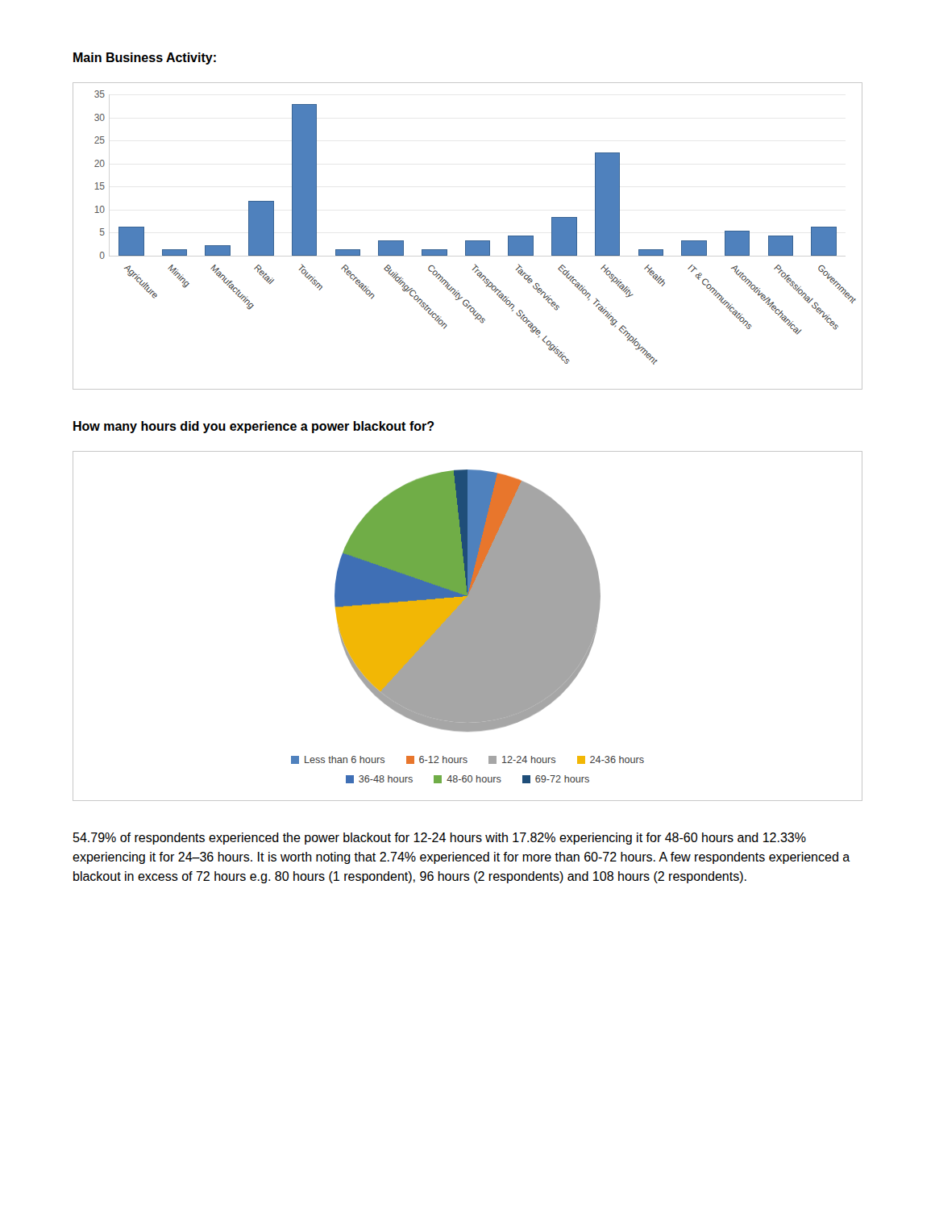Main Business Activity:
35 30 25 20 15 10 5 0
Agriculture
Mining
Manufacturing
Retail
Tourism
Recreation
Building/Construction
Community Groups
Transportation, Storage, Logistics
Tarde Services
Edutcation, Training, Employment
Hospitality
Health
IT & Communications
Automotive/Mechanical
Professional Services
Government
How many hours did you experience a power blackout for?
Less than 6 hours 6-12 hours 12-24 hours 24-36 hours
36-48 hours 48-60 hours 69-72 hours
54.79% of respondents experienced the power blackout for 12-24 hours with 17.82% experiencing it for 48-60 hours and 12.33% experiencing it for 24–36 hours. It is worth noting that 2.74% experienced it for more than 60-72 hours. A few respondents experienced a blackout in excess of 72 hours e.g. 80 hours (1 respondent), 96 hours (2 respondents) and 108 hours (2 respondents).